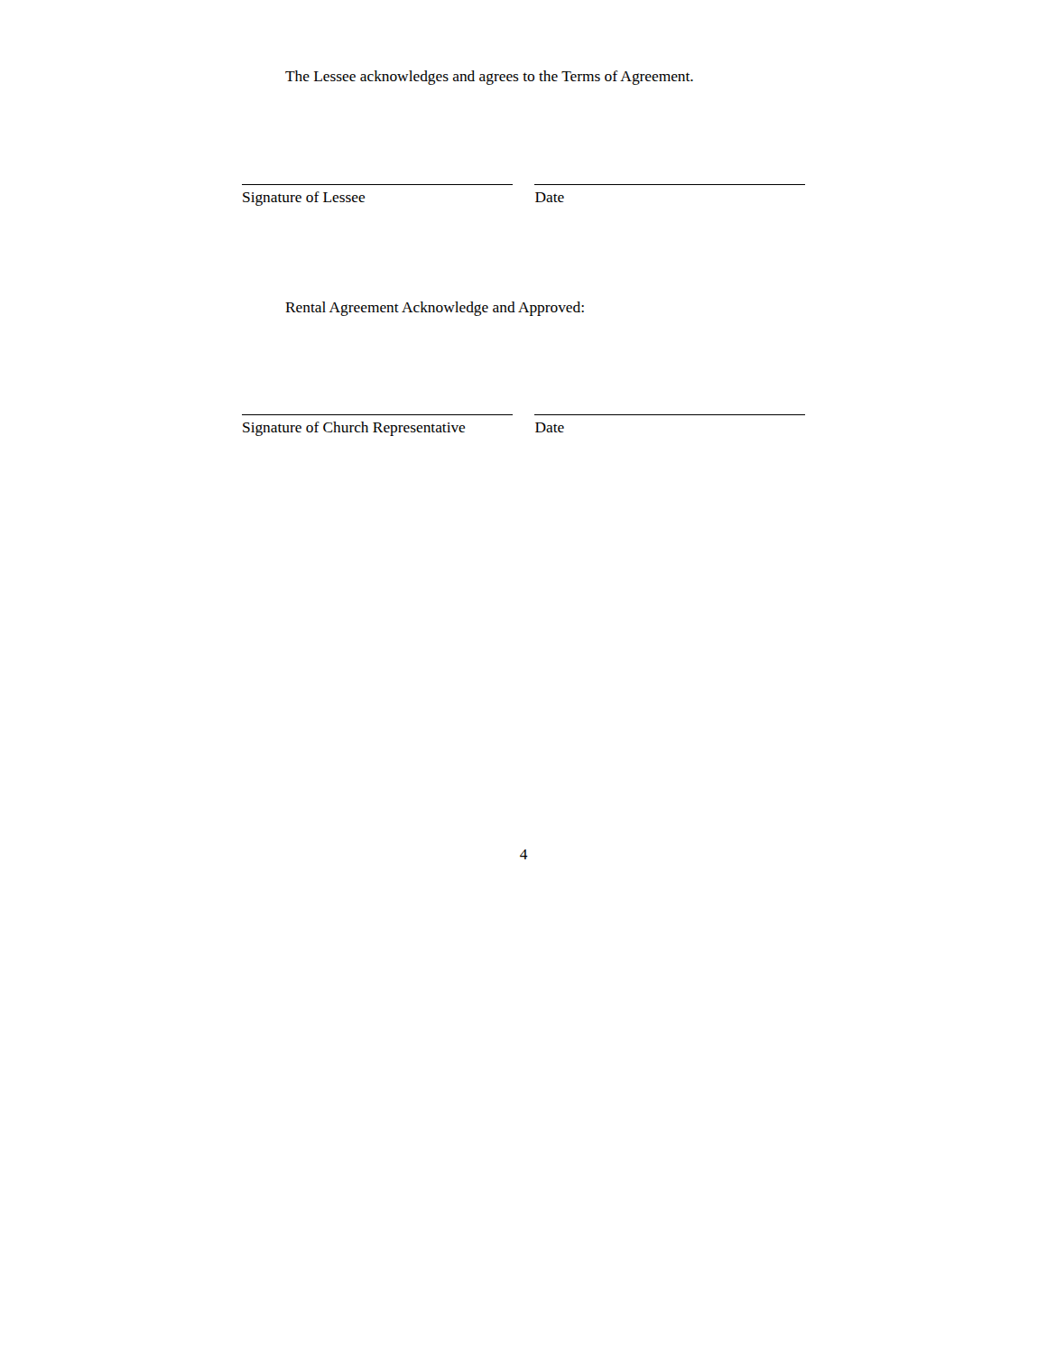The Lessee acknowledges and agrees to the Terms of Agreement.
Signature of Lessee
Date
Rental Agreement Acknowledge and Approved:
Signature of Church Representative
Date
4